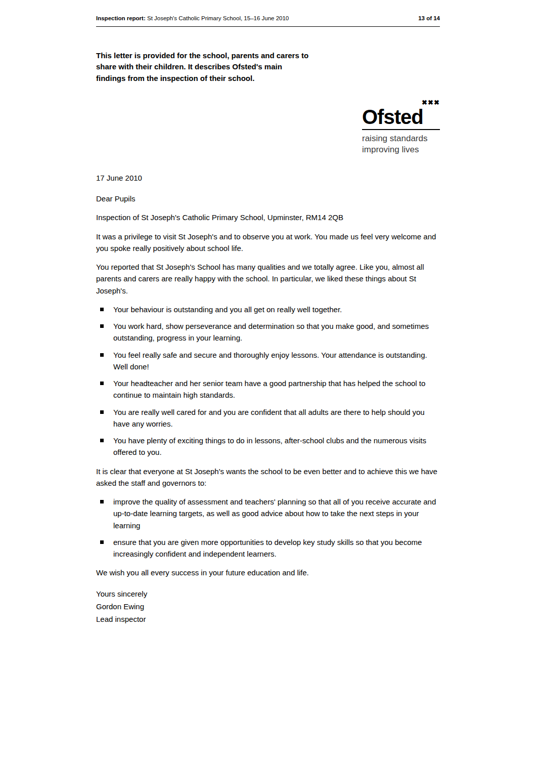Inspection report: St Joseph's Catholic Primary School, 15–16 June 2010
13 of 14
This letter is provided for the school, parents and carers to share with their children. It describes Ofsted's main findings from the inspection of their school.
✖✖✖
Ofsted
raising standards
improving lives
17 June 2010
Dear Pupils
Inspection of St Joseph's Catholic Primary School, Upminster, RM14 2QB
It was a privilege to visit St Joseph's and to observe you at work. You made us feel very welcome and you spoke really positively about school life.
You reported that St Joseph's School has many qualities and we totally agree. Like you, almost all parents and carers are really happy with the school. In particular, we liked these things about St Joseph's.
Your behaviour is outstanding and you all get on really well together.
You work hard, show perseverance and determination so that you make good, and sometimes outstanding, progress in your learning.
You feel really safe and secure and thoroughly enjoy lessons. Your attendance is outstanding. Well done!
Your headteacher and her senior team have a good partnership that has helped the school to continue to maintain high standards.
You are really well cared for and you are confident that all adults are there to help should you have any worries.
You have plenty of exciting things to do in lessons, after-school clubs and the numerous visits offered to you.
It is clear that everyone at St Joseph's wants the school to be even better and to achieve this we have asked the staff and governors to:
improve the quality of assessment and teachers' planning so that all of you receive accurate and up-to-date learning targets, as well as good advice about how to take the next steps in your learning
ensure that you are given more opportunities to develop key study skills so that you become increasingly confident and independent learners.
We wish you all every success in your future education and life.
Yours sincerely
Gordon Ewing
Lead inspector